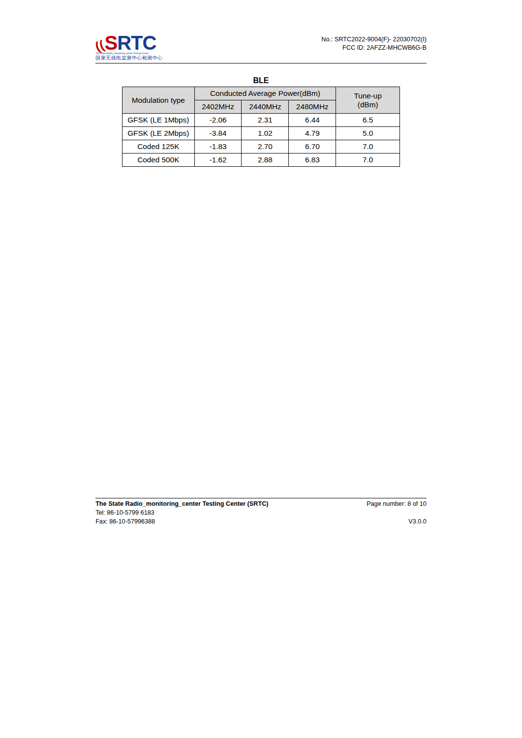((SRTC
The State Radio_monitoring_center Testing Center
国家无线电监测中心检测中心
No.: SRTC2022-9004(F)- 22030702(I)
FCC ID: 2AFZZ-MHCWB6G-B
BLE
| Modulation type | Conducted Average Power(dBm) | Tune-up (dBm) |
| --- | --- | --- |
| 2402MHz | 2440MHz | 2480MHz |
| GFSK (LE 1Mbps) | -2.06 | 2.31 | 6.44 | 6.5 |
| GFSK (LE 2Mbps) | -3.84 | 1.02 | 4.79 | 5.0 |
| Coded 125K | -1.83 | 2.70 | 6.70 | 7.0 |
| Coded 500K | -1.62 | 2.88 | 6.83 | 7.0 |
The State Radio_monitoring_center Testing Center (SRTC)
Tel: 86-10-5799 6183
Fax: 86-10-57996388
Page number: 8 of 10
V3.0.0